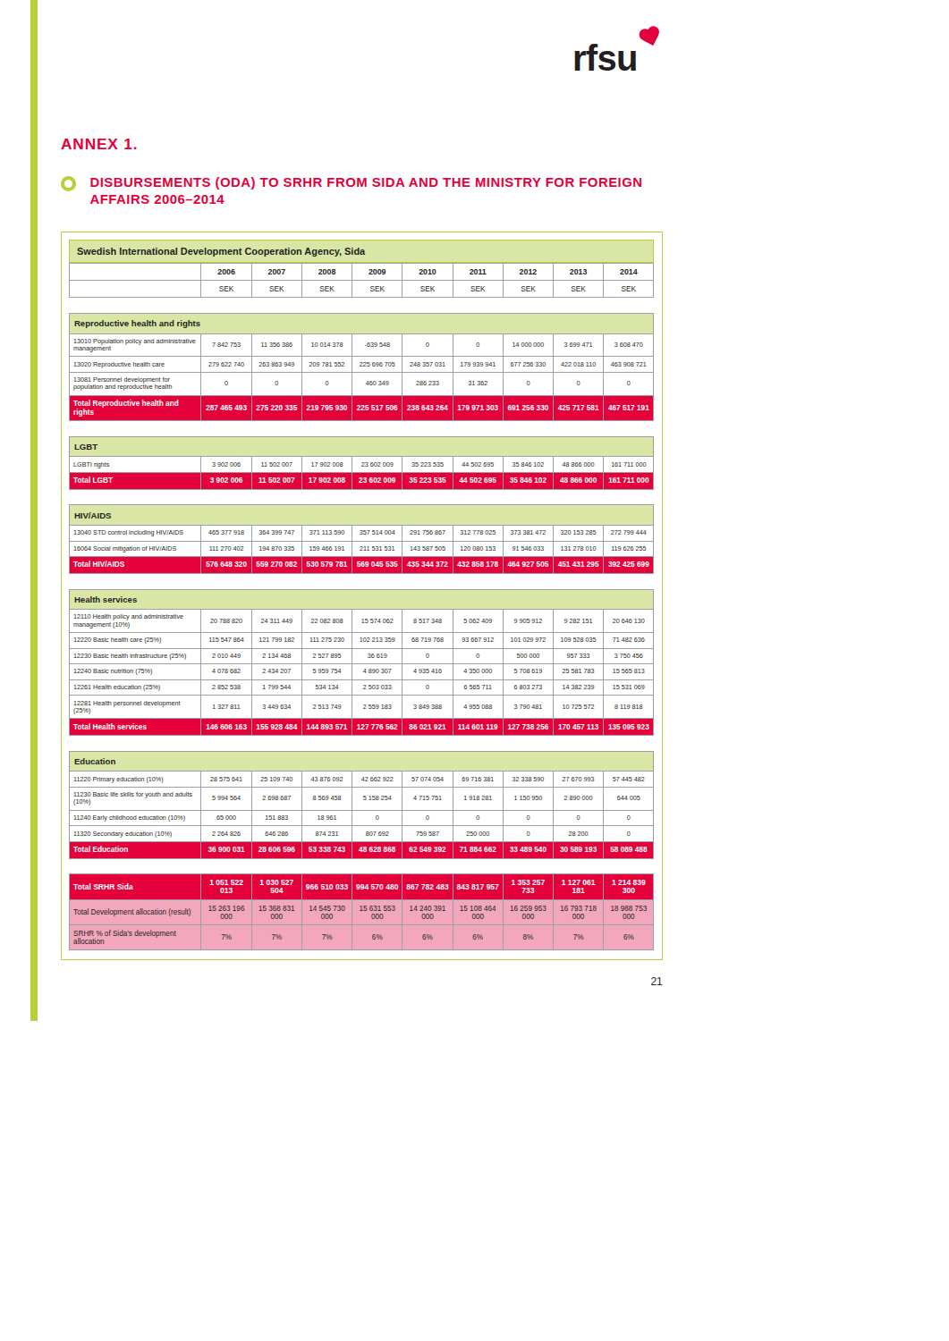rfsu
ANNEX 1.
Disbursements (ODA) to SRHR from Sida and the Ministry for Foreign Affairs 2006–2014
Swedish International Development Cooperation Agency, Sida
| | 2006 | 2007 | 2008 | 2009 | 2010 | 2011 | 2012 | 2013 | 2014 |
| --- | --- | --- | --- | --- | --- | --- | --- | --- | --- |
| | SEK | SEK | SEK | SEK | SEK | SEK | SEK | SEK | SEK |
| Reproductive health and rights |
| 13010 Population policy and administrative management | 7 842 753 | 11 356 386 | 10 014 378 | -639 548 | 0 | 0 | 14 000 000 | 3 699 471 | 3 608 470 |
| 13020 Reproductive health care | 279 622 740 | 263 863 949 | 209 781 552 | 225 696 705 | 248 357 031 | 179 939 941 | 677 256 330 | 422 018 110 | 463 908 721 |
| 13081 Personnel development for population and reproductive health | 0 | 0 | 0 | 460 349 | 286 233 | 31 362 | 0 | 0 | 0 |
| Total Reproductive health and rights | 287 465 493 | 275 220 335 | 219 795 930 | 225 517 506 | 238 643 264 | 179 971 303 | 691 256 330 | 425 717 581 | 467 517 191 |
| LGBT |
| LGBTI rights | 3 902 006 | 11 502 007 | 17 902 008 | 23 602 009 | 35 223 535 | 44 502 695 | 35 846 102 | 48 866 000 | 161 711 000 |
| Total LGBT | 3 902 006 | 11 502 007 | 17 902 008 | 23 602 009 | 35 223 535 | 44 502 695 | 35 846 102 | 48 866 000 | 161 711 000 |
| HIV/AIDS |
| 13040 STD control including HIV/AIDS | 465 377 918 | 364 399 747 | 371 113 590 | 357 514 004 | 291 756 867 | 312 778 025 | 373 381 472 | 320 153 285 | 272 799 444 |
| 16064 Social mitigation of HIV/AIDS | 111 270 402 | 194 870 335 | 159 466 191 | 211 531 531 | 143 587 505 | 120 080 153 | 91 546 033 | 131 278 010 | 119 626 255 |
| Total HIV/AIDS | 576 648 320 | 559 270 082 | 530 579 781 | 569 045 535 | 435 344 372 | 432 858 178 | 464 927 505 | 451 431 295 | 392 425 699 |
| Health services |
| 12110 Health policy and administrative management (10%) | 20 788 820 | 24 311 449 | 22 082 808 | 15 574 062 | 8 517 348 | 5 062 409 | 9 905 912 | 9 282 151 | 20 646 130 |
| 12220 Basic health care (25%) | 115 547 864 | 121 799 182 | 111 275 230 | 102 213 359 | 68 719 768 | 93 667 912 | 101 029 972 | 109 528 035 | 71 482 636 |
| 12230 Basic health infrastructure (25%) | 2 010 449 | 2 134 468 | 2 527 895 | 36 619 | 0 | 0 | 500 000 | 957 333 | 3 750 456 |
| 12240 Basic nutrition (75%) | 4 078 682 | 2 434 207 | 5 959 754 | 4 890 307 | 4 935 416 | 4 350 000 | 5 708 619 | 25 581 783 | 15 565 813 |
| 12261 Health education (25%) | 2 852 538 | 1 799 544 | 534 134 | 2 503 033 | 0 | 6 565 711 | 6 803 273 | 14 382 239 | 15 531 069 |
| 12281 Health personnel development (25%) | 1 327 811 | 3 449 634 | 2 513 749 | 2 559 183 | 3 849 388 | 4 955 088 | 3 790 481 | 10 725 572 | 8 119 818 |
| Total Health services | 146 606 163 | 155 928 484 | 144 893 571 | 127 776 562 | 86 021 921 | 114 601 119 | 127 738 256 | 170 457 113 | 135 095 923 |
| Education |
| 11220 Primary education (10%) | 28 575 641 | 25 109 740 | 43 876 092 | 42 662 922 | 57 074 054 | 69 716 381 | 32 338 590 | 27 670 993 | 57 445 482 |
| 11230 Basic life skills for youth and adults (10%) | 5 994 564 | 2 698 687 | 8 569 458 | 5 158 254 | 4 715 751 | 1 918 281 | 1 150 950 | 2 890 000 | 644 005 |
| 11240 Early childhood education (10%) | 65 000 | 151 883 | 18 961 | 0 | 0 | 0 | 0 | 0 | 0 |
| 11320 Secondary education (10%) | 2 264 826 | 646 286 | 874 231 | 807 692 | 759 587 | 250 000 | 0 | 28 200 | 0 |
| Total Education | 36 900 031 | 28 606 596 | 53 338 743 | 48 628 868 | 62 549 392 | 71 884 662 | 33 489 540 | 30 589 193 | 58 089 488 |
| Total SRHR Sida | 1 051 522 013 | 1 030 527 504 | 966 510 033 | 994 570 480 | 867 782 483 | 843 817 957 | 1 353 257 733 | 1 127 061 181 | 1 214 839 300 |
| Total Development allocation (result) | 15 263 196 000 | 15 368 831 000 | 14 545 730 000 | 15 631 553 000 | 14 240 391 000 | 15 108 464 000 | 16 259 953 000 | 16 793 718 000 | 18 988 753 000 |
| SRHR % of Sida’s development allocation | 7% | 7% | 7% | 6% | 6% | 6% | 8% | 7% | 6% |
21